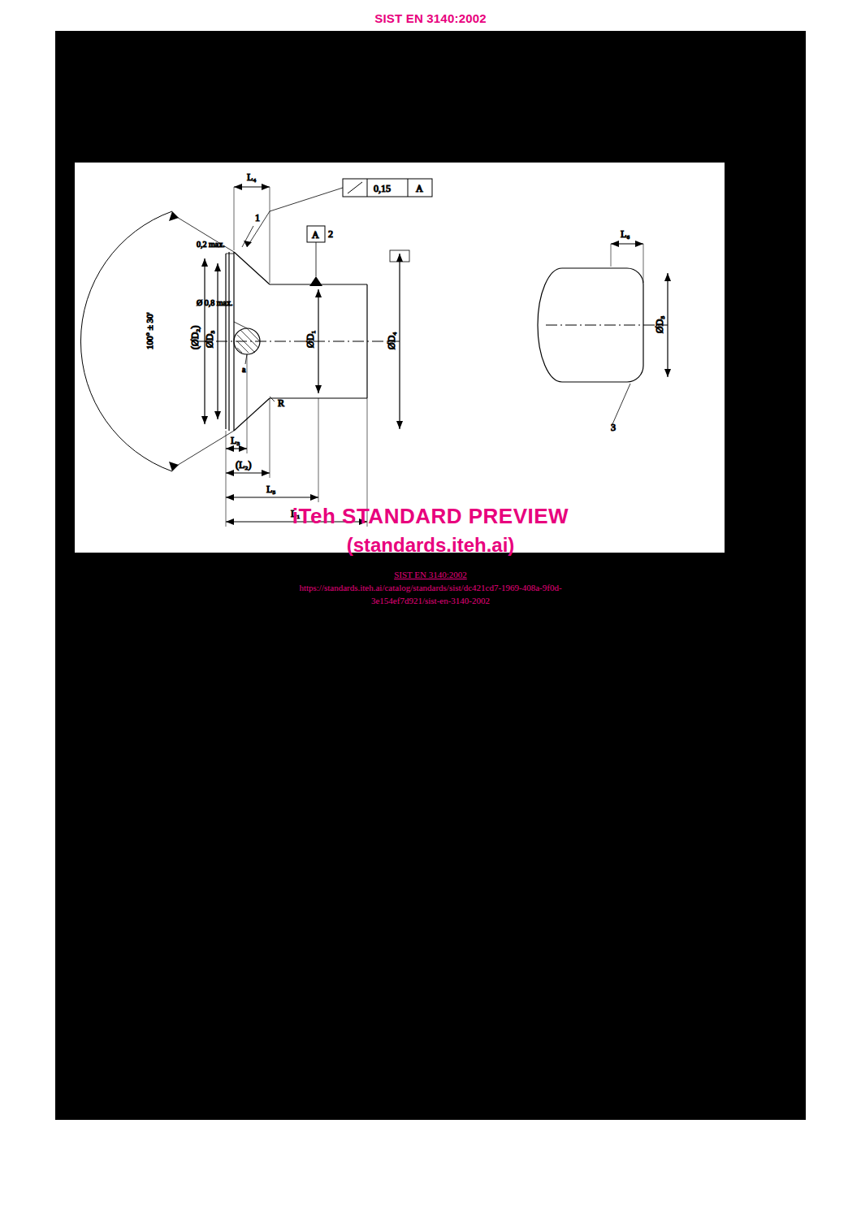SIST EN 3140:2002
100° ± 30' (ØD₂) ØD₃ ØD₁ ØD₄ 0,2 max. Ø 0,8 max. a R A 2 0,15 A 1 L₄ L₃ (L₂) L₅ L₁ L₆ ØD₅ 3
iTeh STANDARD PREVIEW
(standards.iteh.ai)
SIST EN 3140:2002
https://standards.iteh.ai/catalog/standards/sist/dc421cd7-1969-408a-9f0d-
3e154ef7d921/sist-en-3140-2002